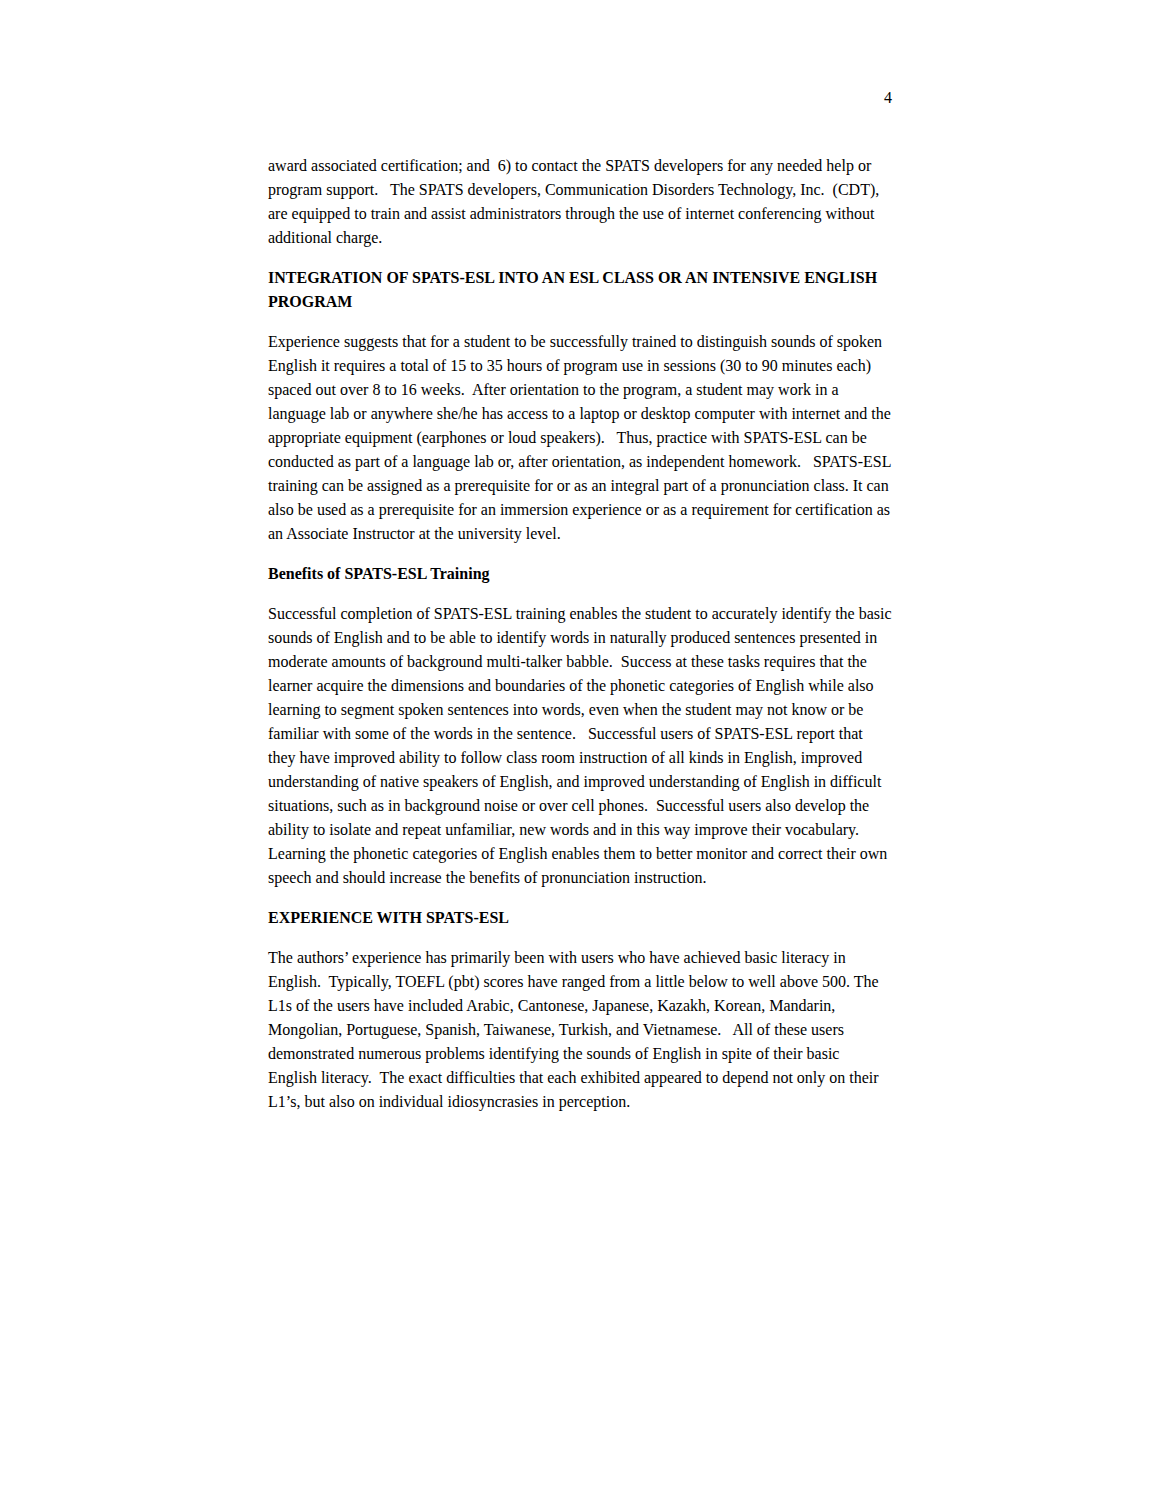4
award associated certification; and 6) to contact the SPATS developers for any needed help or program support. The SPATS developers, Communication Disorders Technology, Inc. (CDT), are equipped to train and assist administrators through the use of internet conferencing without additional charge.
Integration of SPATS-ESL into an ESL class or an Intensive English Program
Experience suggests that for a student to be successfully trained to distinguish sounds of spoken English it requires a total of 15 to 35 hours of program use in sessions (30 to 90 minutes each) spaced out over 8 to 16 weeks. After orientation to the program, a student may work in a language lab or anywhere she/he has access to a laptop or desktop computer with internet and the appropriate equipment (earphones or loud speakers). Thus, practice with SPATS-ESL can be conducted as part of a language lab or, after orientation, as independent homework. SPATS-ESL training can be assigned as a prerequisite for or as an integral part of a pronunciation class. It can also be used as a prerequisite for an immersion experience or as a requirement for certification as an Associate Instructor at the university level.
Benefits of SPATS-ESL Training
Successful completion of SPATS-ESL training enables the student to accurately identify the basic sounds of English and to be able to identify words in naturally produced sentences presented in moderate amounts of background multi-talker babble. Success at these tasks requires that the learner acquire the dimensions and boundaries of the phonetic categories of English while also learning to segment spoken sentences into words, even when the student may not know or be familiar with some of the words in the sentence. Successful users of SPATS-ESL report that they have improved ability to follow class room instruction of all kinds in English, improved understanding of native speakers of English, and improved understanding of English in difficult situations, such as in background noise or over cell phones. Successful users also develop the ability to isolate and repeat unfamiliar, new words and in this way improve their vocabulary. Learning the phonetic categories of English enables them to better monitor and correct their own speech and should increase the benefits of pronunciation instruction.
Experience with SPATS-ESL
The authors’ experience has primarily been with users who have achieved basic literacy in English. Typically, TOEFL (pbt) scores have ranged from a little below to well above 500. The L1s of the users have included Arabic, Cantonese, Japanese, Kazakh, Korean, Mandarin, Mongolian, Portuguese, Spanish, Taiwanese, Turkish, and Vietnamese. All of these users demonstrated numerous problems identifying the sounds of English in spite of their basic English literacy. The exact difficulties that each exhibited appeared to depend not only on their L1’s, but also on individual idiosyncrasies in perception.